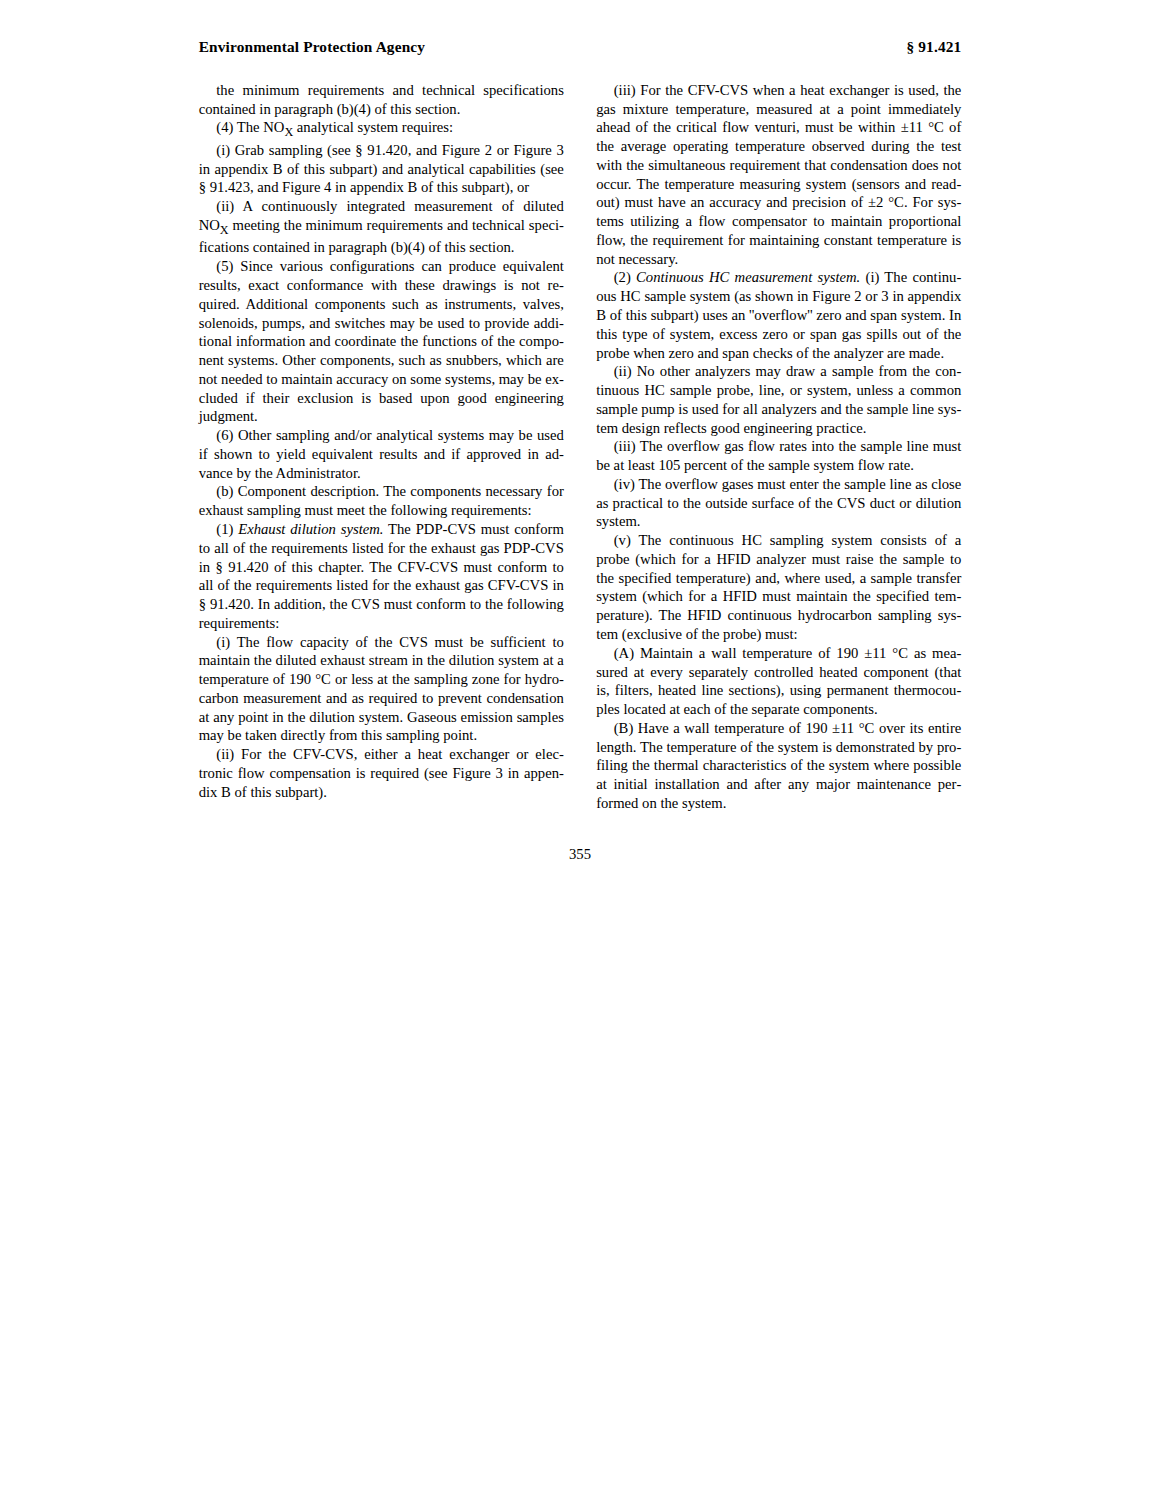Environmental Protection Agency § 91.421
the minimum requirements and technical specifications contained in paragraph (b)(4) of this section.
(4) The NOX analytical system requires:
(i) Grab sampling (see § 91.420, and Figure 2 or Figure 3 in appendix B of this subpart) and analytical capabilities (see § 91.423, and Figure 4 in appendix B of this subpart), or
(ii) A continuously integrated measurement of diluted NOX meeting the minimum requirements and technical specifications contained in paragraph (b)(4) of this section.
(5) Since various configurations can produce equivalent results, exact conformance with these drawings is not required. Additional components such as instruments, valves, solenoids, pumps, and switches may be used to provide additional information and coordinate the functions of the component systems. Other components, such as snubbers, which are not needed to maintain accuracy on some systems, may be excluded if their exclusion is based upon good engineering judgment.
(6) Other sampling and/or analytical systems may be used if shown to yield equivalent results and if approved in advance by the Administrator.
(b) Component description. The components necessary for exhaust sampling must meet the following requirements:
(1) Exhaust dilution system. The PDP-CVS must conform to all of the requirements listed for the exhaust gas PDP-CVS in § 91.420 of this chapter. The CFV-CVS must conform to all of the requirements listed for the exhaust gas CFV-CVS in § 91.420. In addition, the CVS must conform to the following requirements:
(i) The flow capacity of the CVS must be sufficient to maintain the diluted exhaust stream in the dilution system at a temperature of 190 °C or less at the sampling zone for hydrocarbon measurement and as required to prevent condensation at any point in the dilution system. Gaseous emission samples may be taken directly from this sampling point.
(ii) For the CFV-CVS, either a heat exchanger or electronic flow compensation is required (see Figure 3 in appendix B of this subpart).
(iii) For the CFV-CVS when a heat exchanger is used, the gas mixture temperature, measured at a point immediately ahead of the critical flow venturi, must be within ±11 °C of the average operating temperature observed during the test with the simultaneous requirement that condensation does not occur. The temperature measuring system (sensors and readout) must have an accuracy and precision of ±2 °C. For systems utilizing a flow compensator to maintain proportional flow, the requirement for maintaining constant temperature is not necessary.
(2) Continuous HC measurement system. (i) The continuous HC sample system (as shown in Figure 2 or 3 in appendix B of this subpart) uses an ''overflow'' zero and span system. In this type of system, excess zero or span gas spills out of the probe when zero and span checks of the analyzer are made.
(ii) No other analyzers may draw a sample from the continuous HC sample probe, line, or system, unless a common sample pump is used for all analyzers and the sample line system design reflects good engineering practice.
(iii) The overflow gas flow rates into the sample line must be at least 105 percent of the sample system flow rate.
(iv) The overflow gases must enter the sample line as close as practical to the outside surface of the CVS duct or dilution system.
(v) The continuous HC sampling system consists of a probe (which for a HFID analyzer must raise the sample to the specified temperature) and, where used, a sample transfer system (which for a HFID must maintain the specified temperature). The HFID continuous hydrocarbon sampling system (exclusive of the probe) must:
(A) Maintain a wall temperature of 190 ±11 °C as measured at every separately controlled heated component (that is, filters, heated line sections), using permanent thermocouples located at each of the separate components.
(B) Have a wall temperature of 190 ±11 °C over its entire length. The temperature of the system is demonstrated by profiling the thermal characteristics of the system where possible at initial installation and after any major maintenance performed on the system.
355